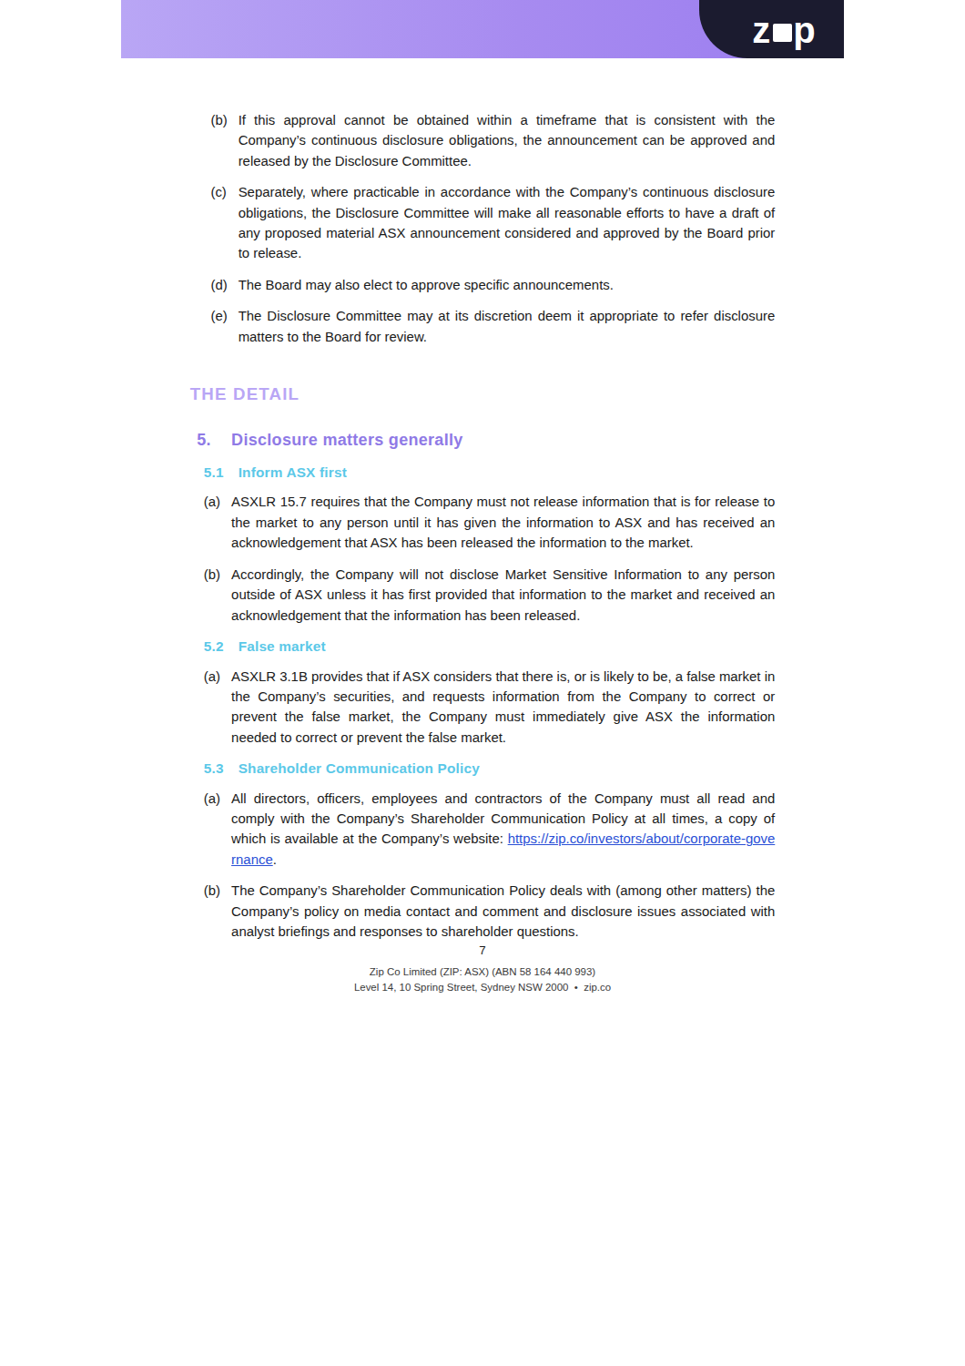z p
(b)
If this approval cannot be obtained within a timeframe that is consistent with the Company’s continuous disclosure obligations, the announcement can be approved and released by the Disclosure Committee.
(c)
Separately, where practicable in accordance with the Company’s continuous disclosure obligations, the Disclosure Committee will make all reasonable efforts to have a draft of any proposed material ASX announcement considered and approved by the Board prior to release.
(d)
The Board may also elect to approve specific announcements.
(e)
The Disclosure Committee may at its discretion deem it appropriate to refer disclosure matters to the Board for review.
THE DETAIL
5. Disclosure matters generally
5.1 Inform ASX first
(a)
ASXLR 15.7 requires that the Company must not release information that is for release to the market to any person until it has given the information to ASX and has received an acknowledgement that ASX has been released the information to the market.
(b)
Accordingly, the Company will not disclose Market Sensitive Information to any person outside of ASX unless it has first provided that information to the market and received an acknowledgement that the information has been released.
5.2 False market
(a)
ASXLR 3.1B provides that if ASX considers that there is, or is likely to be, a false market in the Company’s securities, and requests information from the Company to correct or prevent the false market, the Company must immediately give ASX the information needed to correct or prevent the false market.
5.3 Shareholder Communication Policy
(a)
All directors, officers, employees and contractors of the Company must all read and comply with the Company’s Shareholder Communication Policy at all times, a copy of which is available at the Company’s website: https://zip.co/investors/about/corporate-governance.
(b)
The Company’s Shareholder Communication Policy deals with (among other matters) the Company’s policy on media contact and comment and disclosure issues associated with analyst briefings and responses to shareholder questions.
7
Zip Co Limited (ZIP: ASX) (ABN 58 164 440 993)
Level 14, 10 Spring Street, Sydney NSW 2000 • zip.co